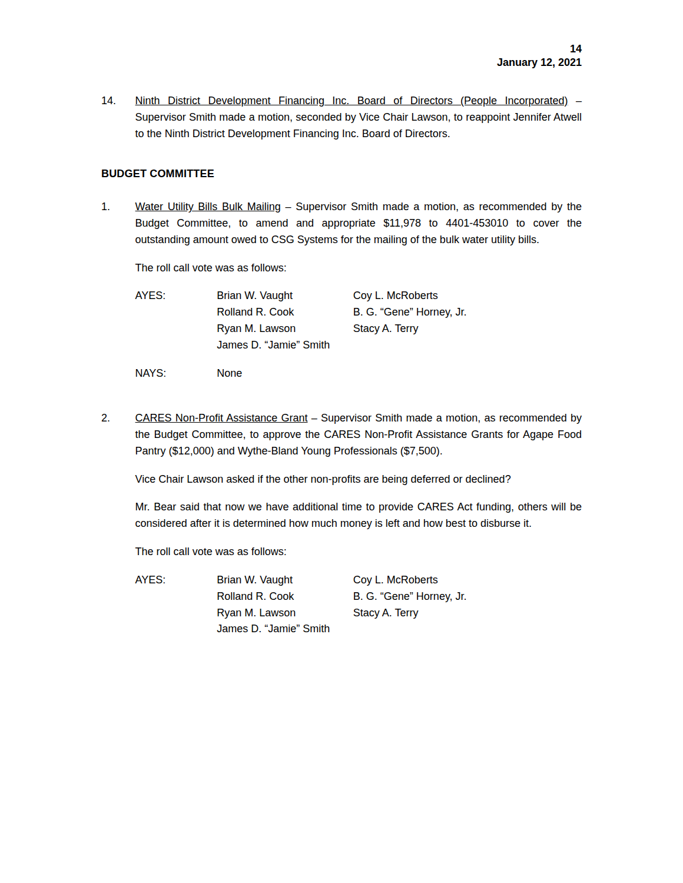14
January 12, 2021
14.
Ninth District Development Financing Inc. Board of Directors (People Incorporated) – Supervisor Smith made a motion, seconded by Vice Chair Lawson, to reappoint Jennifer Atwell to the Ninth District Development Financing Inc. Board of Directors.
BUDGET COMMITTEE
1.
Water Utility Bills Bulk Mailing – Supervisor Smith made a motion, as recommended by the Budget Committee, to amend and appropriate $11,978 to 4401-453010 to cover the outstanding amount owed to CSG Systems for the mailing of the bulk water utility bills.
The roll call vote was as follows:
| AYES: | Brian W. Vaught | Coy L. McRoberts |
| | Rolland R. Cook | B. G. “Gene” Horney, Jr. |
| | Ryan M. Lawson | Stacy A. Terry |
| | James D. “Jamie” Smith | |
| NAYS: | None |
2.
CARES Non-Profit Assistance Grant – Supervisor Smith made a motion, as recommended by the Budget Committee, to approve the CARES Non-Profit Assistance Grants for Agape Food Pantry ($12,000) and Wythe-Bland Young Professionals ($7,500).
Vice Chair Lawson asked if the other non-profits are being deferred or declined?
Mr. Bear said that now we have additional time to provide CARES Act funding, others will be considered after it is determined how much money is left and how best to disburse it.
The roll call vote was as follows:
| AYES: | Brian W. Vaught | Coy L. McRoberts |
| | Rolland R. Cook | B. G. “Gene” Horney, Jr. |
| | Ryan M. Lawson | Stacy A. Terry |
| | James D. “Jamie” Smith | |